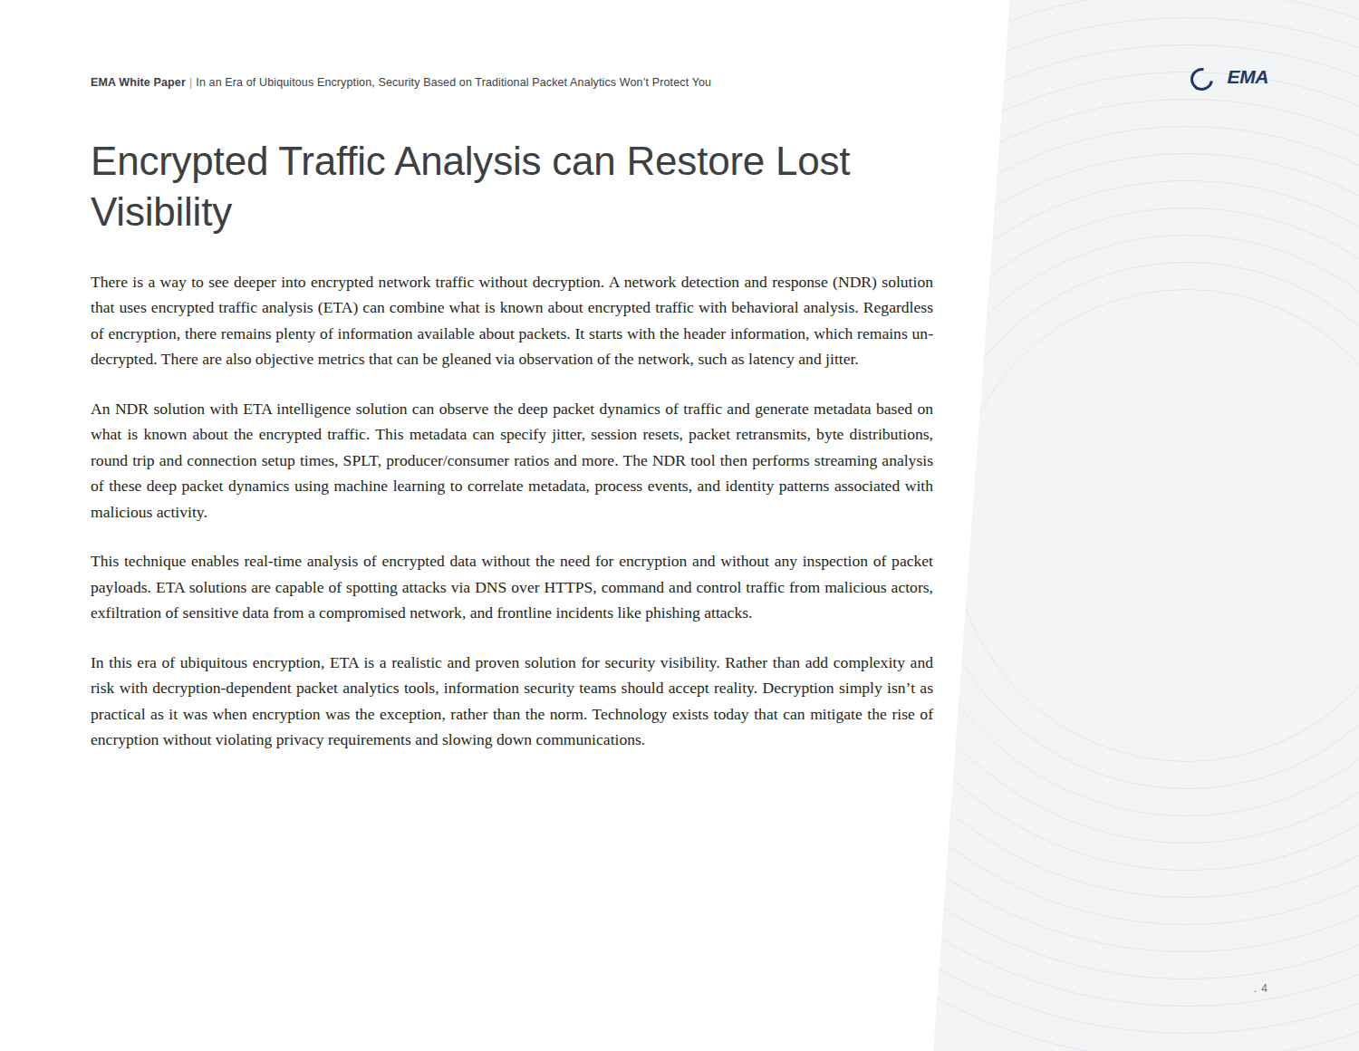EMA White Paper|In an Era of Ubiquitous Encryption, Security Based on Traditional Packet Analytics Won’t Protect You
EMA
Encrypted Traffic Analysis can Restore Lost Visibility
There is a way to see deeper into encrypted network traffic without decryption. A network detection and response (NDR) solution that uses encrypted traffic analysis (ETA) can combine what is known about encrypted traffic with behavioral analysis. Regardless of encryption, there remains plenty of information available about packets. It starts with the header information, which remains undecrypted. There are also objective metrics that can be gleaned via observation of the network, such as latency and jitter.
An NDR solution with ETA intelligence solution can observe the deep packet dynamics of traffic and generate metadata based on what is known about the encrypted traffic. This metadata can specify jitter, session resets, packet retransmits, byte distributions, round trip and connection setup times, SPLT, producer/consumer ratios and more. The NDR tool then performs streaming analysis of these deep packet dynamics using machine learning to correlate metadata, process events, and identity patterns associated with malicious activity.
This technique enables real-time analysis of encrypted data without the need for encryption and without any inspection of packet payloads. ETA solutions are capable of spotting attacks via DNS over HTTPS, command and control traffic from malicious actors, exfiltration of sensitive data from a compromised network, and frontline incidents like phishing attacks.
In this era of ubiquitous encryption, ETA is a realistic and proven solution for security visibility. Rather than add complexity and risk with decryption-dependent packet analytics tools, information security teams should accept reality. Decryption simply isn’t as practical as it was when encryption was the exception, rather than the norm. Technology exists today that can mitigate the rise of encryption without violating privacy requirements and slowing down communications.
. 4